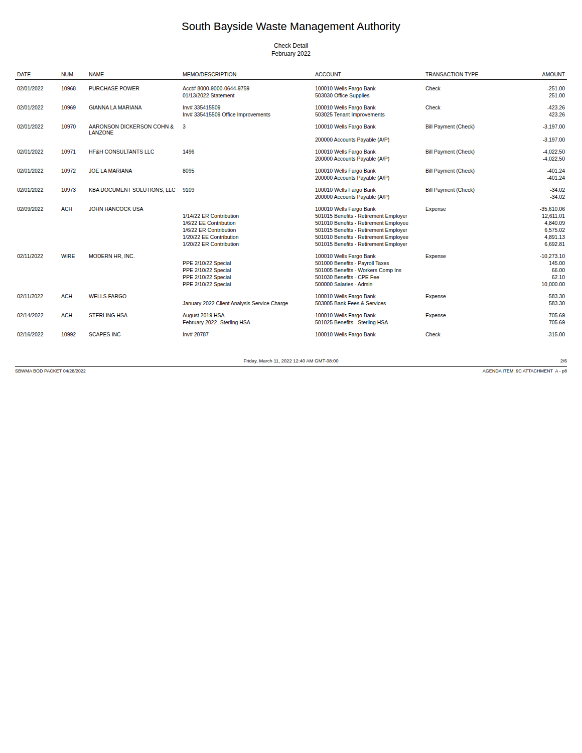South Bayside Waste Management Authority
Check Detail
February 2022
| DATE | NUM | NAME | MEMO/DESCRIPTION | ACCOUNT | TRANSACTION TYPE | AMOUNT |
| --- | --- | --- | --- | --- | --- | --- |
| 02/01/2022 | 10968 | PURCHASE POWER | Acct# 8000-9000-0644-9759 | 100010 Wells Fargo Bank | Check | -251.00 |
| | | | 01/13/2022 Statement | 503030 Office Supplies | | 251.00 |
| 02/01/2022 | 10969 | GIANNA LA MARIANA | Inv# 335415509 | 100010 Wells Fargo Bank | Check | -423.26 |
| | | | Inv# 335415509 Office Improvements | 503025 Tenant Improvements | | 423.26 |
| 02/01/2022 | 10970 | AARONSON DICKERSON COHN & LANZONE | 3 | 100010 Wells Fargo Bank | Bill Payment (Check) | -3,197.00 |
| | | | | 200000 Accounts Payable (A/P) | | -3,197.00 |
| 02/01/2022 | 10971 | HF&H CONSULTANTS LLC | 1496 | 100010 Wells Fargo Bank | Bill Payment (Check) | -4,022.50 |
| | | | | 200000 Accounts Payable (A/P) | | -4,022.50 |
| 02/01/2022 | 10972 | JOE LA MARIANA | 8095 | 100010 Wells Fargo Bank | Bill Payment (Check) | -401.24 |
| | | | | 200000 Accounts Payable (A/P) | | -401.24 |
| 02/01/2022 | 10973 | KBA DOCUMENT SOLUTIONS, LLC | 9109 | 100010 Wells Fargo Bank | Bill Payment (Check) | -34.02 |
| | | | | 200000 Accounts Payable (A/P) | | -34.02 |
| 02/09/2022 | ACH | JOHN HANCOCK USA | | 100010 Wells Fargo Bank | Expense | -35,610.06 |
| | | | 1/14/22 ER Contribution | 501015 Benefits - Retirement Employer | | 12,611.01 |
| | | | 1/6/22 EE Contribution | 501010 Benefits - Retirement Employee | | 4,840.09 |
| | | | 1/6/22 ER Contribution | 501015 Benefits - Retirement Employer | | 6,575.02 |
| | | | 1/20/22 EE Contribution | 501010 Benefits - Retirement Employee | | 4,891.13 |
| | | | 1/20/22 ER Contribution | 501015 Benefits - Retirement Employer | | 6,692.81 |
| 02/11/2022 | WIRE | MODERN HR, INC. | | 100010 Wells Fargo Bank | Expense | -10,273.10 |
| | | | PPE 2/10/22 Special | 501000 Benefits - Payroll Taxes | | 145.00 |
| | | | PPE 2/10/22 Special | 501005 Benefits - Workers Comp Ins | | 66.00 |
| | | | PPE 2/10/22 Special | 501030 Benefits - CPE Fee | | 62.10 |
| | | | PPE 2/10/22 Special | 500000 Salaries - Admin | | 10,000.00 |
| 02/11/2022 | ACH | WELLS FARGO | | 100010 Wells Fargo Bank | Expense | -583.30 |
| | | | January 2022 Client Analysis Service Charge | 503005 Bank Fees & Services | | 583.30 |
| 02/14/2022 | ACH | STERLING HSA | August 2019 HSA | 100010 Wells Fargo Bank | Expense | -705.69 |
| | | | February 2022- Sterling HSA | 501025 Benefits - Sterling HSA | | 705.69 |
| 02/16/2022 | 10992 | SCAPES INC | Inv# 20787 | 100010 Wells Fargo Bank | Check | -315.00 |
Friday, March 11, 2022 12:40 AM GMT-08:00 2/6
SBWMA BOD PACKET 04/28/2022 AGENDA ITEM: 9C ATTACHMENT A - p8